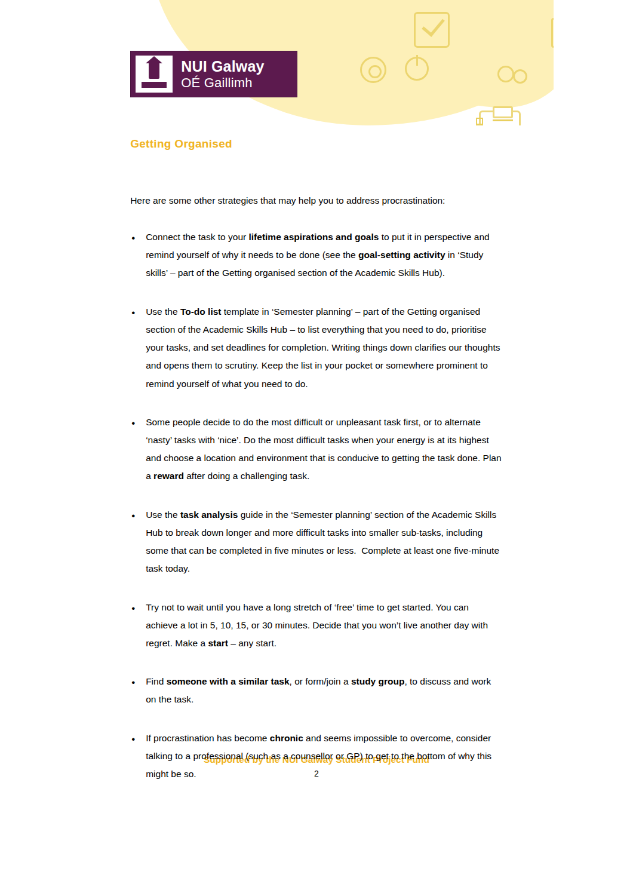NUI Galway
OÉ Gaillimh
Getting Organised
Here are some other strategies that may help you to address procrastination:
Connect the task to your lifetime aspirations and goals to put it in perspective and remind yourself of why it needs to be done (see the goal-setting activity in ‘Study skills’ – part of the Getting organised section of the Academic Skills Hub).
Use the To-do list template in ‘Semester planning’ – part of the Getting organised section of the Academic Skills Hub – to list everything that you need to do, prioritise your tasks, and set deadlines for completion. Writing things down clarifies our thoughts and opens them to scrutiny. Keep the list in your pocket or somewhere prominent to remind yourself of what you need to do.
Some people decide to do the most difficult or unpleasant task first, or to alternate ‘nasty’ tasks with ‘nice’. Do the most difficult tasks when your energy is at its highest and choose a location and environment that is conducive to getting the task done. Plan a reward after doing a challenging task.
Use the task analysis guide in the ‘Semester planning’ section of the Academic Skills Hub to break down longer and more difficult tasks into smaller sub-tasks, including some that can be completed in five minutes or less. Complete at least one five-minute task today.
Try not to wait until you have a long stretch of ‘free’ time to get started. You can achieve a lot in 5, 10, 15, or 30 minutes. Decide that you won’t live another day with regret. Make a start – any start.
Find someone with a similar task, or form/join a study group, to discuss and work on the task.
If procrastination has become chronic and seems impossible to overcome, consider talking to a professional (such as a counsellor or GP) to get to the bottom of why this might be so.
Supported by the NUI Galway Student Project Fund
2